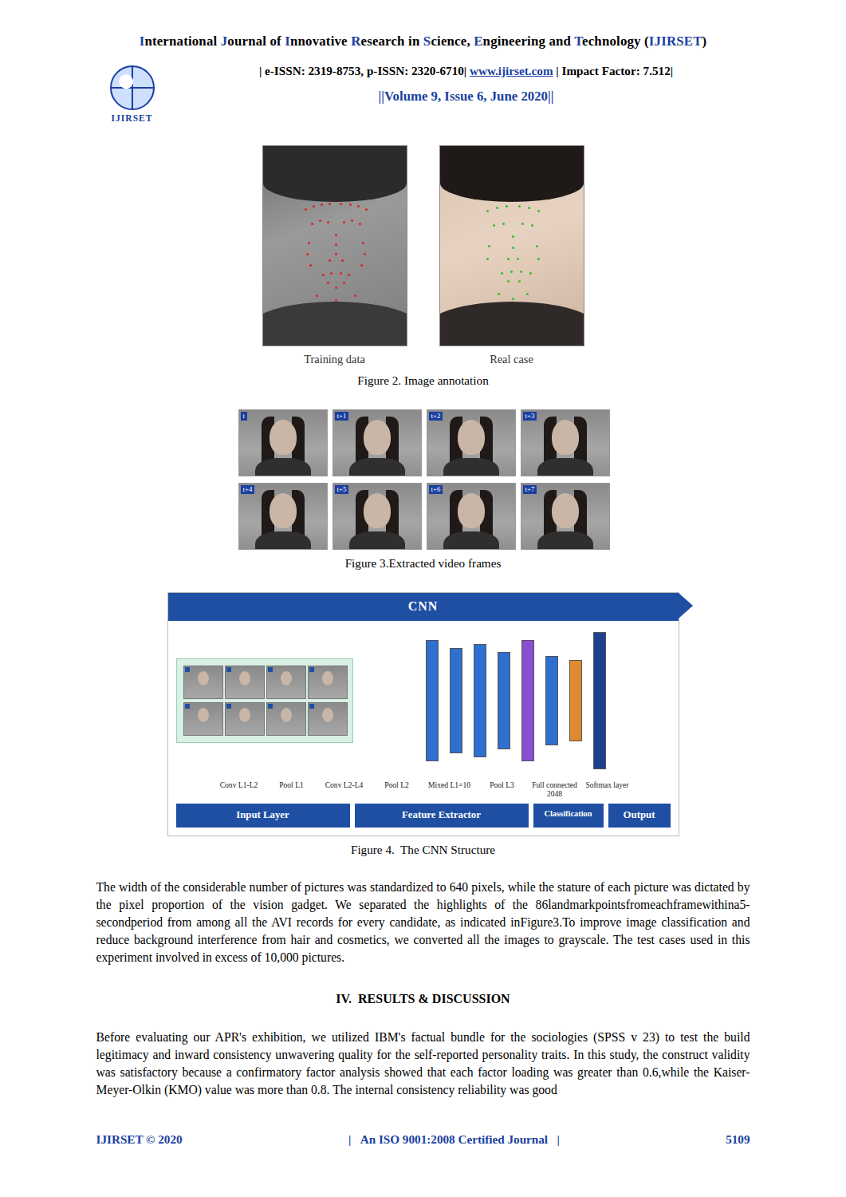International Journal of Innovative Research in Science, Engineering and Technology (IJIRSET)
IJIRSET
| e-ISSN: 2319-8753, p-ISSN: 2320-6710| www.ijirset.com | Impact Factor: 7.512|
||Volume 9, Issue 6, June 2020||
Training data
Real case
Figure 2. Image annotation
t
t+1
t+2
t+3
t+4
t+5
t+6
t+7
Figure 3.Extracted video frames
CNN
Conv L1-L2 Pool L1 Conv L2-L4 Pool L2 Mixed L1=10 Pool L3 Full connected 2048 Softmax layer
Input Layer
Feature Extractor
Classification
Output
Figure 4. The CNN Structure
The width of the considerable number of pictures was standardized to 640 pixels, while the stature of each picture was dictated by the pixel proportion of the vision gadget. We separated the highlights of the 86landmarkpointsfromeachframewithina5-secondperiod from among all the AVI records for every candidate, as indicated inFigure3.To improve image classification and reduce background interference from hair and cosmetics, we converted all the images to grayscale. The test cases used in this experiment involved in excess of 10,000 pictures.
IV. RESULTS & DISCUSSION
Before evaluating our APR's exhibition, we utilized IBM's factual bundle for the sociologies (SPSS v 23) to test the build legitimacy and inward consistency unwavering quality for the self-reported personality traits. In this study, the construct validity was satisfactory because a confirmatory factor analysis showed that each factor loading was greater than 0.6,while the Kaiser-Meyer-Olkin (KMO) value was more than 0.8. The internal consistency reliability was good
IJIRSET © 2020
| An ISO 9001:2008 Certified Journal |
5109